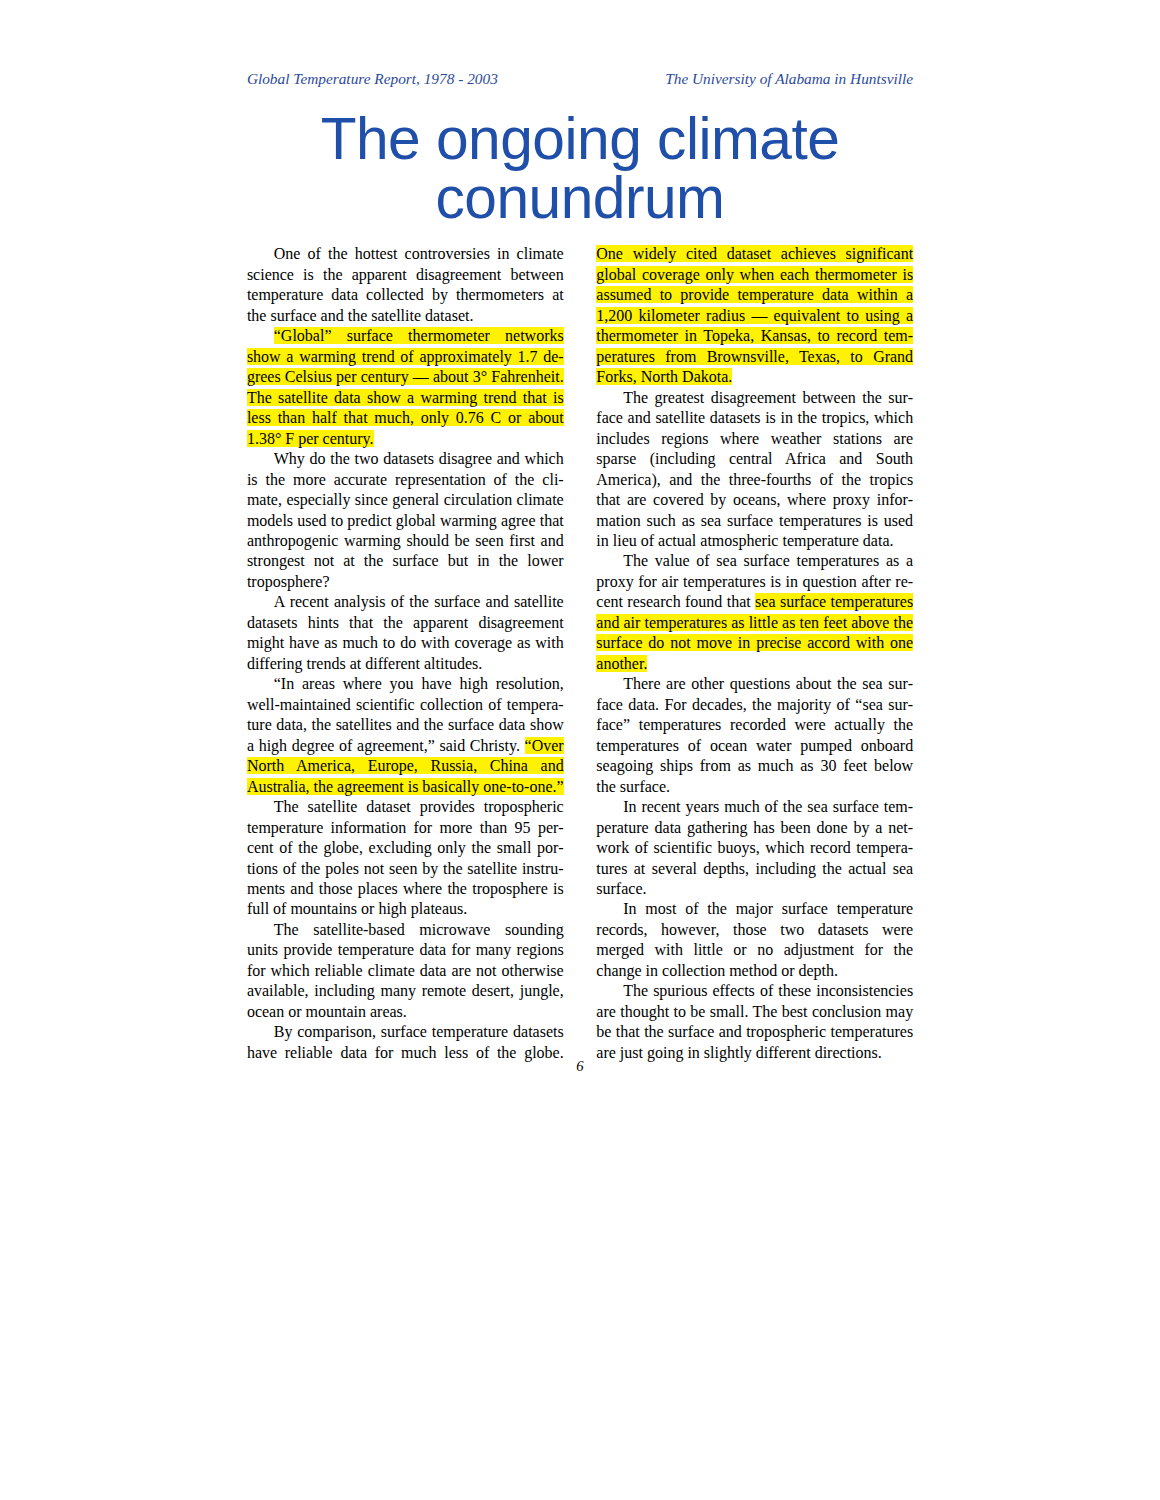Global Temperature Report, 1978 - 2003
The University of Alabama in Huntsville
The ongoing climate conundrum
One of the hottest controversies in climate science is the apparent disagreement between temperature data collected by thermometers at the surface and the satellite dataset.
“Global” surface thermometer networks show a warming trend of approximately 1.7 degrees Celsius per century — about 3° Fahrenheit. The satellite data show a warming trend that is less than half that much, only 0.76 C or about 1.38° F per century.
Why do the two datasets disagree and which is the more accurate representation of the climate, especially since general circulation climate models used to predict global warming agree that anthropogenic warming should be seen first and strongest not at the surface but in the lower troposphere?
A recent analysis of the surface and satellite datasets hints that the apparent disagreement might have as much to do with coverage as with differing trends at different altitudes.
“In areas where you have high resolution, well-maintained scientific collection of temperature data, the satellites and the surface data show a high degree of agreement,” said Christy. “Over North America, Europe, Russia, China and Australia, the agreement is basically one-to-one.”
The satellite dataset provides tropospheric temperature information for more than 95 percent of the globe, excluding only the small portions of the poles not seen by the satellite instruments and those places where the troposphere is full of mountains or high plateaus.
The satellite-based microwave sounding units provide temperature data for many regions for which reliable climate data are not otherwise available, including many remote desert, jungle, ocean or mountain areas.
By comparison, surface temperature datasets have reliable data for much less of the globe. One widely cited dataset achieves significant global coverage only when each thermometer is assumed to provide temperature data within a 1,200 kilometer radius — equivalent to using a thermometer in Topeka, Kansas, to record temperatures from Brownsville, Texas, to Grand Forks, North Dakota.
The greatest disagreement between the surface and satellite datasets is in the tropics, which includes regions where weather stations are sparse (including central Africa and South America), and the three-fourths of the tropics that are covered by oceans, where proxy information such as sea surface temperatures is used in lieu of actual atmospheric temperature data.
The value of sea surface temperatures as a proxy for air temperatures is in question after recent research found that sea surface temperatures and air temperatures as little as ten feet above the surface do not move in precise accord with one another.
There are other questions about the sea surface data. For decades, the majority of “sea surface” temperatures recorded were actually the temperatures of ocean water pumped onboard seagoing ships from as much as 30 feet below the surface.
In recent years much of the sea surface temperature data gathering has been done by a network of scientific buoys, which record temperatures at several depths, including the actual sea surface.
In most of the major surface temperature records, however, those two datasets were merged with little or no adjustment for the change in collection method or depth.
The spurious effects of these inconsistencies are thought to be small. The best conclusion may be that the surface and tropospheric temperatures are just going in slightly different directions.
6